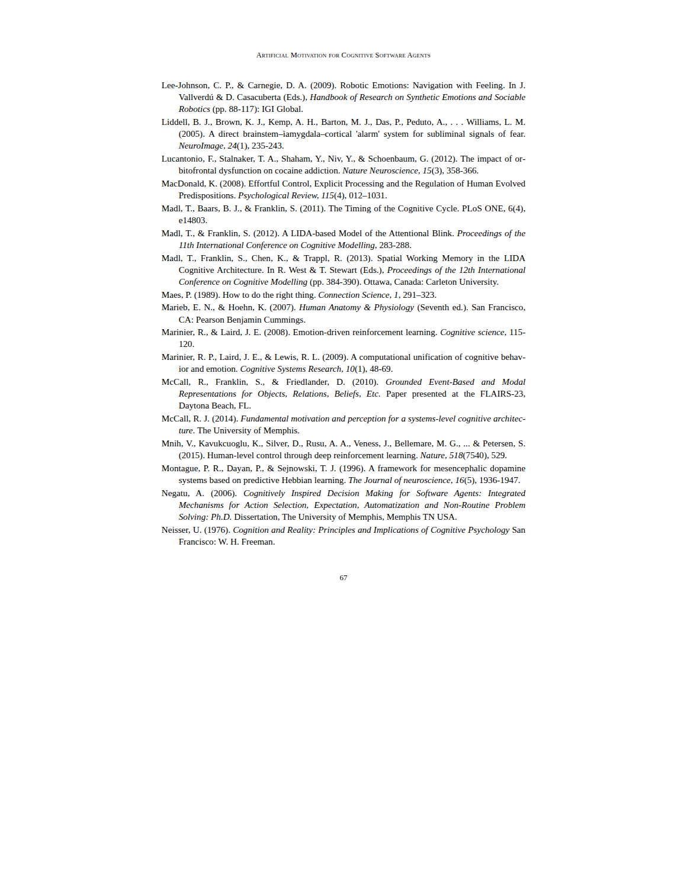Artificial Motivation for Cognitive Software Agents
Lee-Johnson, C. P., & Carnegie, D. A. (2009). Robotic Emotions: Navigation with Feeling. In J. Vallverdú & D. Casacuberta (Eds.), Handbook of Research on Synthetic Emotions and Sociable Robotics (pp. 88-117): IGI Global.
Liddell, B. J., Brown, K. J., Kemp, A. H., Barton, M. J., Das, P., Peduto, A., . . . Williams, L. M. (2005). A direct brainstem–ìamygdala–cortical 'alarm' system for subliminal signals of fear. NeuroImage, 24(1), 235-243.
Lucantonio, F., Stalnaker, T. A., Shaham, Y., Niv, Y., & Schoenbaum, G. (2012). The impact of orbitofrontal dysfunction on cocaine addiction. Nature Neuroscience, 15(3), 358-366.
MacDonald, K. (2008). Effortful Control, Explicit Processing and the Regulation of Human Evolved Predispositions. Psychological Review, 115(4), 012–1031.
Madl, T., Baars, B. J., & Franklin, S. (2011). The Timing of the Cognitive Cycle. PLoS ONE, 6(4), e14803.
Madl, T., & Franklin, S. (2012). A LIDA-based Model of the Attentional Blink. Proceedings of the 11th International Conference on Cognitive Modelling, 283-288.
Madl, T., Franklin, S., Chen, K., & Trappl, R. (2013). Spatial Working Memory in the LIDA Cognitive Architecture. In R. West & T. Stewart (Eds.), Proceedings of the 12th International Conference on Cognitive Modelling (pp. 384-390). Ottawa, Canada: Carleton University.
Maes, P. (1989). How to do the right thing. Connection Science, 1, 291–323.
Marieb, E. N., & Hoehn, K. (2007). Human Anatomy & Physiology (Seventh ed.). San Francisco, CA: Pearson Benjamin Cummings.
Marinier, R., & Laird, J. E. (2008). Emotion-driven reinforcement learning. Cognitive science, 115-120.
Marinier, R. P., Laird, J. E., & Lewis, R. L. (2009). A computational unification of cognitive behavior and emotion. Cognitive Systems Research, 10(1), 48-69.
McCall, R., Franklin, S., & Friedlander, D. (2010). Grounded Event-Based and Modal Representations for Objects, Relations, Beliefs, Etc. Paper presented at the FLAIRS-23, Daytona Beach, FL.
McCall, R. J. (2014). Fundamental motivation and perception for a systems-level cognitive architecture. The University of Memphis.
Mnih, V., Kavukcuoglu, K., Silver, D., Rusu, A. A., Veness, J., Bellemare, M. G., ... & Petersen, S. (2015). Human-level control through deep reinforcement learning. Nature, 518(7540), 529.
Montague, P. R., Dayan, P., & Sejnowski, T. J. (1996). A framework for mesencephalic dopamine systems based on predictive Hebbian learning. The Journal of neuroscience, 16(5), 1936-1947.
Negatu, A. (2006). Cognitively Inspired Decision Making for Software Agents: Integrated Mechanisms for Action Selection, Expectation, Automatization and Non-Routine Problem Solving: Ph.D. Dissertation, The University of Memphis, Memphis TN USA.
Neisser, U. (1976). Cognition and Reality: Principles and Implications of Cognitive Psychology San Francisco: W. H. Freeman.
67